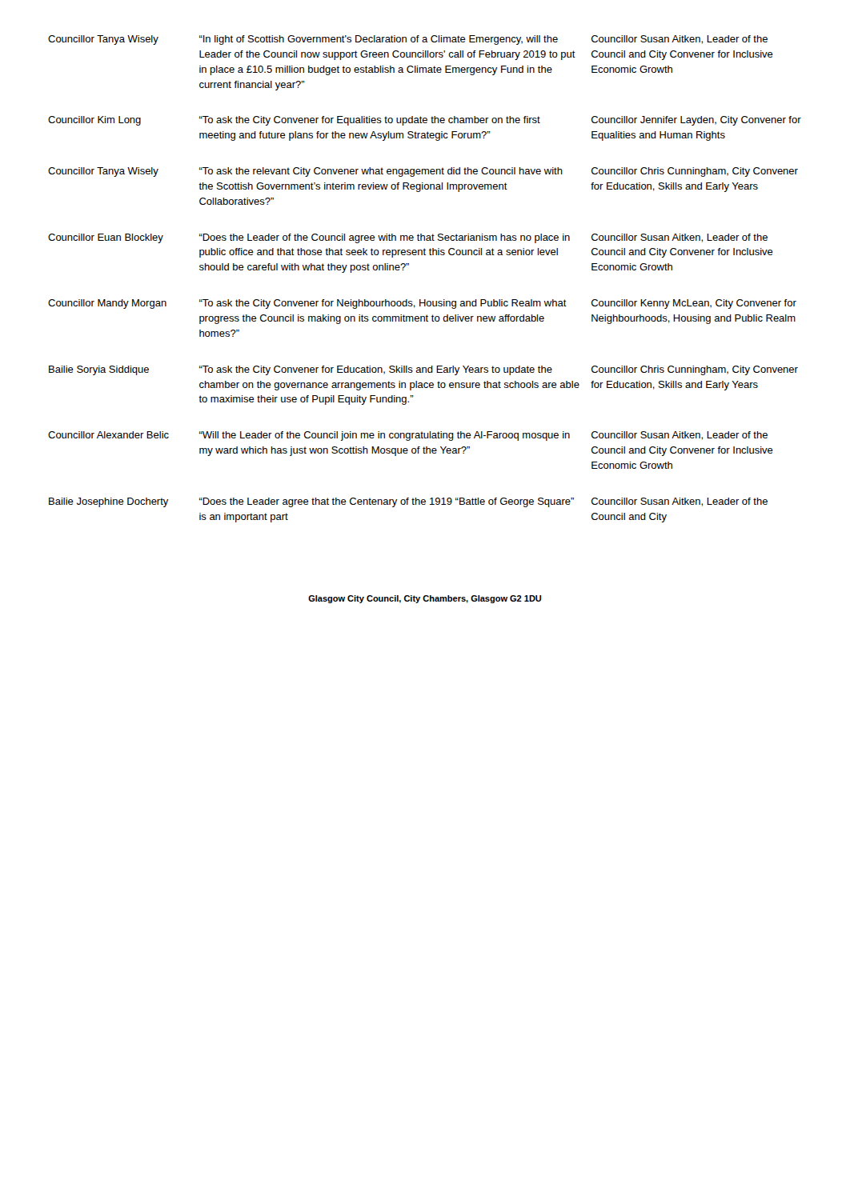| Councillor Tanya Wisely | “In light of Scottish Government's Declaration of a Climate Emergency, will the Leader of the Council now support Green Councillors' call of February 2019 to put in place a £10.5 million budget to establish a Climate Emergency Fund in the current financial year?” | Councillor Susan Aitken, Leader of the Council and City Convener for Inclusive Economic Growth |
| Councillor Kim Long | “To ask the City Convener for Equalities to update the chamber on the first meeting and future plans for the new Asylum Strategic Forum?” | Councillor Jennifer Layden, City Convener for Equalities and Human Rights |
| Councillor Tanya Wisely | “To ask the relevant City Convener what engagement did the Council have with the Scottish Government’s interim review of Regional Improvement Collaboratives?” | Councillor Chris Cunningham, City Convener for Education, Skills and Early Years |
| Councillor Euan Blockley | “Does the Leader of the Council agree with me that Sectarianism has no place in public office and that those that seek to represent this Council at a senior level should be careful with what they post online?” | Councillor Susan Aitken, Leader of the Council and City Convener for Inclusive Economic Growth |
| Councillor Mandy Morgan | “To ask the City Convener for Neighbourhoods, Housing and Public Realm what progress the Council is making on its commitment to deliver new affordable homes?” | Councillor Kenny McLean, City Convener for Neighbourhoods, Housing and Public Realm |
| Bailie Soryia Siddique | “To ask the City Convener for Education, Skills and Early Years to update the chamber on the governance arrangements in place to ensure that schools are able to maximise their use of Pupil Equity Funding.” | Councillor Chris Cunningham, City Convener for Education, Skills and Early Years |
| Councillor Alexander Belic | “Will the Leader of the Council join me in congratulating the Al-Farooq mosque in my ward which has just won Scottish Mosque of the Year?” | Councillor Susan Aitken, Leader of the Council and City Convener for Inclusive Economic Growth |
| Bailie Josephine Docherty | “Does the Leader agree that the Centenary of the 1919 “Battle of George Square” is an important part | Councillor Susan Aitken, Leader of the Council and City |
Glasgow City Council, City Chambers, Glasgow G2 1DU